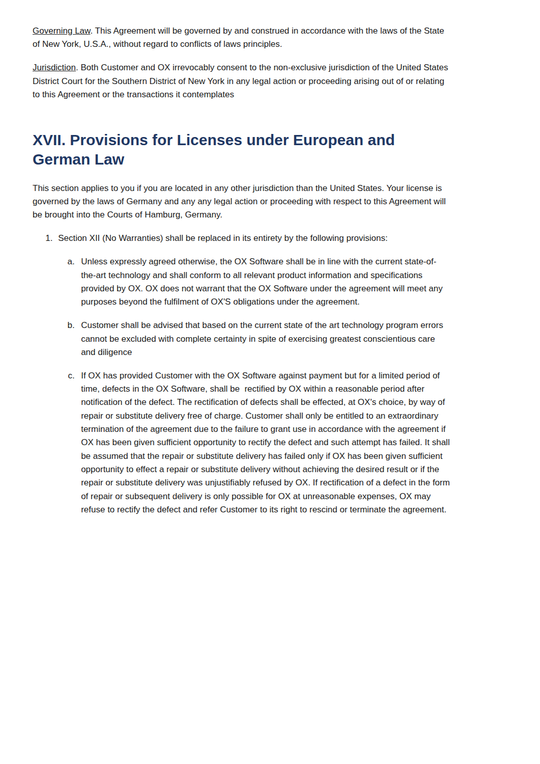Governing Law. This Agreement will be governed by and construed in accordance with the laws of the State of New York, U.S.A., without regard to conflicts of laws principles.
Jurisdiction. Both Customer and OX irrevocably consent to the non-exclusive jurisdiction of the United States District Court for the Southern District of New York in any legal action or proceeding arising out of or relating to this Agreement or the transactions it contemplates
XVII. Provisions for Licenses under European and German Law
This section applies to you if you are located in any other jurisdiction than the United States. Your license is governed by the laws of Germany and any any legal action or proceeding with respect to this Agreement will be brought into the Courts of Hamburg, Germany.
Section XII (No Warranties) shall be replaced in its entirety by the following provisions:
Unless expressly agreed otherwise, the OX Software shall be in line with the current state-of-the-art technology and shall conform to all relevant product information and specifications provided by OX. OX does not warrant that the OX Software under the agreement will meet any purposes beyond the fulfilment of OX'S obligations under the agreement.
Customer shall be advised that based on the current state of the art technology program errors cannot be excluded with complete certainty in spite of exercising greatest conscientious care and diligence
If OX has provided Customer with the OX Software against payment but for a limited period of time, defects in the OX Software, shall be rectified by OX within a reasonable period after notification of the defect. The rectification of defects shall be effected, at OX's choice, by way of repair or substitute delivery free of charge. Customer shall only be entitled to an extraordinary termination of the agreement due to the failure to grant use in accordance with the agreement if OX has been given sufficient opportunity to rectify the defect and such attempt has failed. It shall be assumed that the repair or substitute delivery has failed only if OX has been given sufficient opportunity to effect a repair or substitute delivery without achieving the desired result or if the repair or substitute delivery was unjustifiably refused by OX. If rectification of a defect in the form of repair or subsequent delivery is only possible for OX at unreasonable expenses, OX may refuse to rectify the defect and refer Customer to its right to rescind or terminate the agreement.